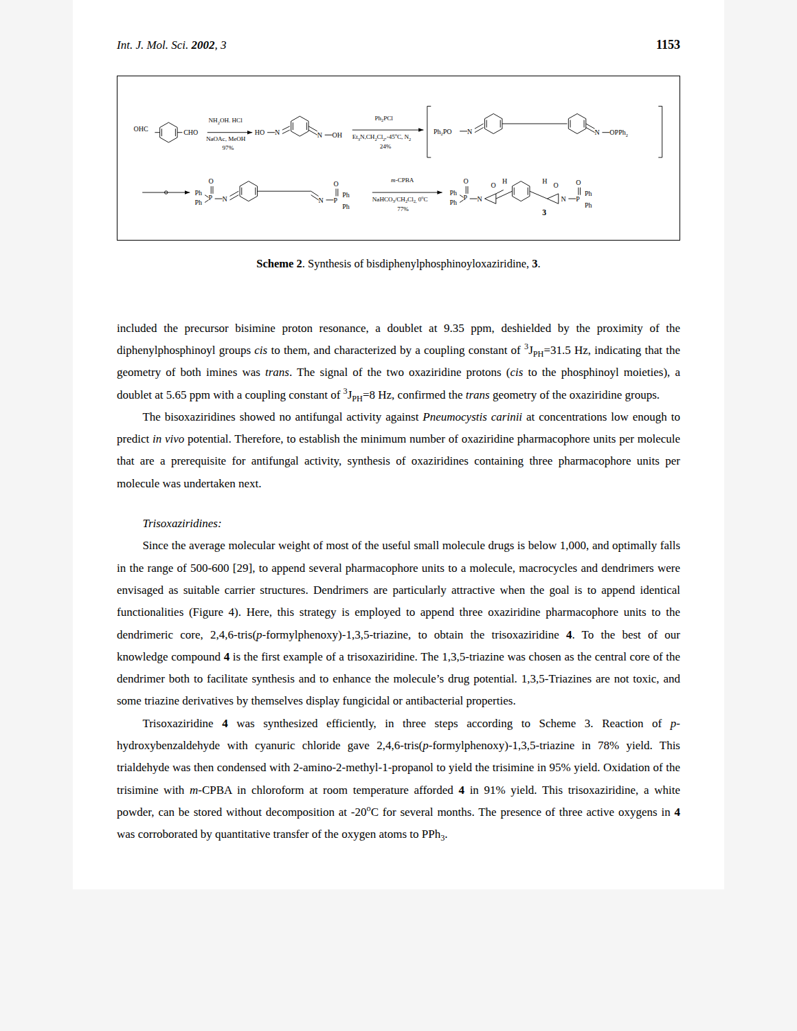Int. J. Mol. Sci. 2002, 3 1153
OHC CHO NH2OH. HCl NaOAc, MeOH 97% HO N N OH Ph2PCl Et3N,CH2Cl2,-45oC, N2 24% Ph2PO N N OPPh2 Ph Ph P O N N P O Ph Ph m-CPBA NaHCO3/CH2Cl2, 0oC 77% Ph Ph P O N O H H O N P O Ph Ph 3
Scheme 2. Synthesis of bisdiphenylphosphinoyloxaziridine, 3.
included the precursor bisimine proton resonance, a doublet at 9.35 ppm, deshielded by the proximity of the diphenylphosphinoyl groups cis to them, and characterized by a coupling constant of 3JPH=31.5 Hz, indicating that the geometry of both imines was trans. The signal of the two oxaziridine protons (cis to the phosphinoyl moieties), a doublet at 5.65 ppm with a coupling constant of 3JPH=8 Hz, confirmed the trans geometry of the oxaziridine groups.
The bisoxaziridines showed no antifungal activity against Pneumocystis carinii at concentrations low enough to predict in vivo potential. Therefore, to establish the minimum number of oxaziridine pharmacophore units per molecule that are a prerequisite for antifungal activity, synthesis of oxaziridines containing three pharmacophore units per molecule was undertaken next.
Trisoxaziridines:
Since the average molecular weight of most of the useful small molecule drugs is below 1,000, and optimally falls in the range of 500-600 [29], to append several pharmacophore units to a molecule, macrocycles and dendrimers were envisaged as suitable carrier structures. Dendrimers are particularly attractive when the goal is to append identical functionalities (Figure 4). Here, this strategy is employed to append three oxaziridine pharmacophore units to the dendrimeric core, 2,4,6-tris(p-formylphenoxy)-1,3,5-triazine, to obtain the trisoxaziridine 4. To the best of our knowledge compound 4 is the first example of a trisoxaziridine. The 1,3,5-triazine was chosen as the central core of the dendrimer both to facilitate synthesis and to enhance the molecule’s drug potential. 1,3,5-Triazines are not toxic, and some triazine derivatives by themselves display fungicidal or antibacterial properties.
Trisoxaziridine 4 was synthesized efficiently, in three steps according to Scheme 3. Reaction of p-hydroxybenzaldehyde with cyanuric chloride gave 2,4,6-tris(p-formylphenoxy)-1,3,5-triazine in 78% yield. This trialdehyde was then condensed with 2-amino-2-methyl-1-propanol to yield the trisimine in 95% yield. Oxidation of the trisimine with m-CPBA in chloroform at room temperature afforded 4 in 91% yield. This trisoxaziridine, a white powder, can be stored without decomposition at -20oC for several months. The presence of three active oxygens in 4 was corroborated by quantitative transfer of the oxygen atoms to PPh3.